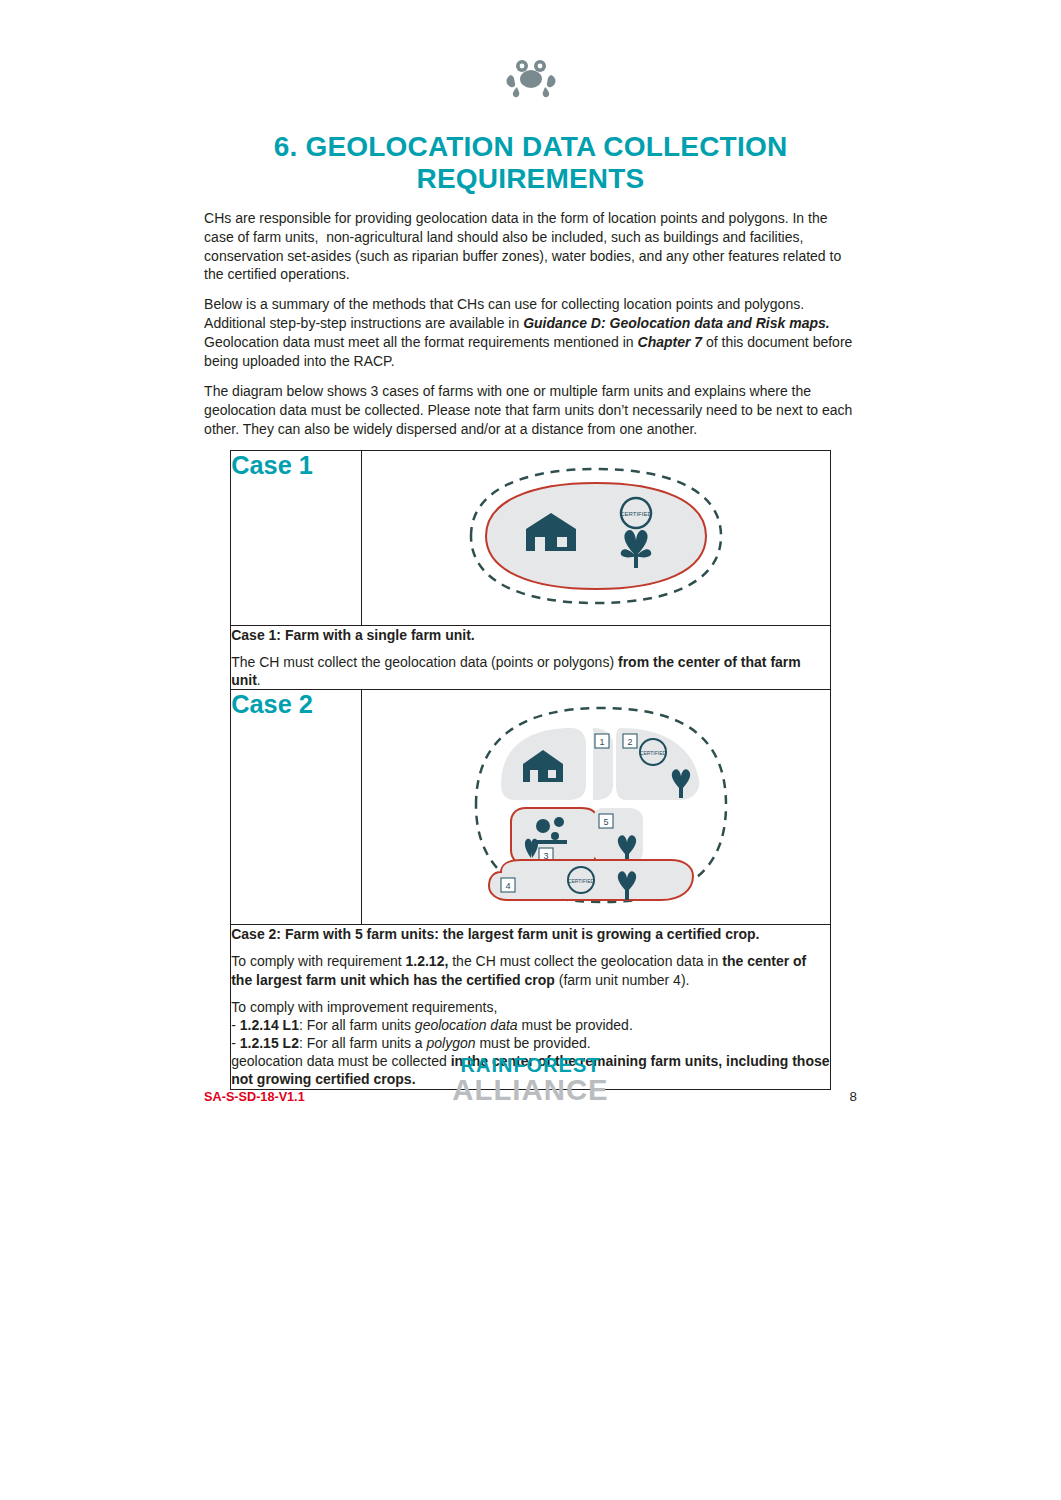6. GEOLOCATION DATA COLLECTION REQUIREMENTS
CHs are responsible for providing geolocation data in the form of location points and polygons. In the case of farm units, non-agricultural land should also be included, such as buildings and facilities, conservation set-asides (such as riparian buffer zones), water bodies, and any other features related to the certified operations.
Below is a summary of the methods that CHs can use for collecting location points and polygons. Additional step-by-step instructions are available in Guidance D: Geolocation data and Risk maps. Geolocation data must meet all the format requirements mentioned in Chapter 7 of this document before being uploaded into the RACP.
The diagram below shows 3 cases of farms with one or multiple farm units and explains where the geolocation data must be collected. Please note that farm units don’t necessarily need to be next to each other. They can also be widely dispersed and/or at a distance from one another.
| Case 1 | CERTIFIED |
| Case 1: Farm with a single farm unit. The CH must collect the geolocation data (points or polygons) from the center of that farm unit . |
| Case 2 | 1 2 CERTIFIED 3 5 4 CERTIFIED |
| Case 2: Farm with 5 farm units: the largest farm unit is growing a certified crop. To comply with requirement 1.2.12, the CH must collect the geolocation data in the center of the largest farm unit which has the certified crop (farm unit number 4). To comply with improvement requirements, - 1.2.14 L1 : For all farm units geolocation data must be provided. - 1.2.15 L2 : For all farm units a polygon must be provided. geolocation data must be collected in the center of the remaining farm units, including those not growing certified crops. |
SA-S-SD-18-V1.1
RAINFOREST
ALLIANCE
8